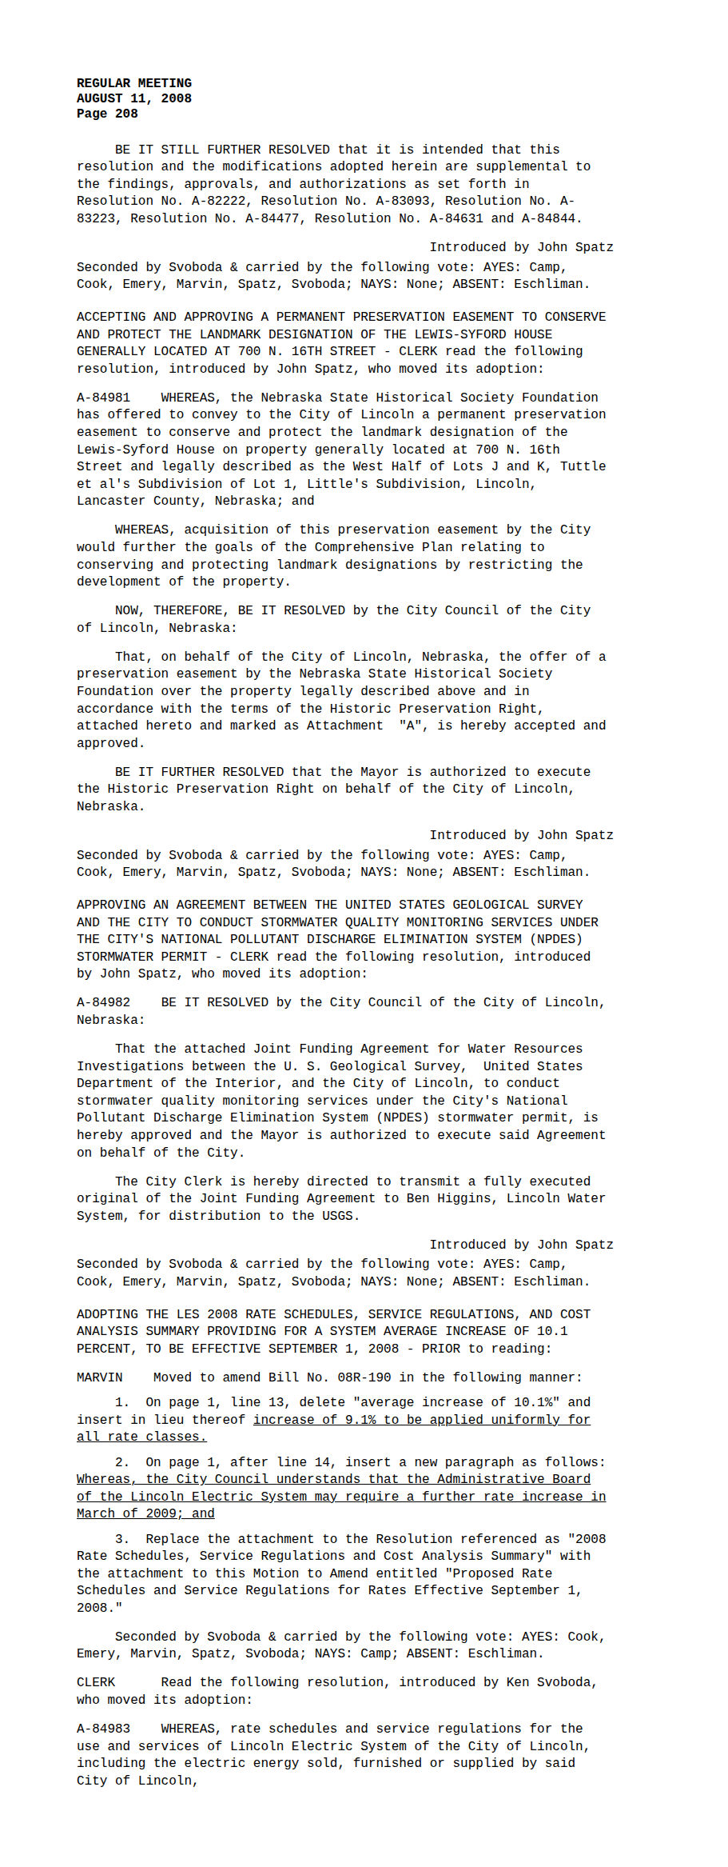REGULAR MEETING
AUGUST 11, 2008
Page 208
BE IT STILL FURTHER RESOLVED that it is intended that this resolution and the modifications adopted herein are supplemental to the findings, approvals, and authorizations as set forth in Resolution No. A-82222, Resolution No. A-83093, Resolution No. A-83223, Resolution No. A-84477, Resolution No. A-84631 and A-84844.
Introduced by John Spatz
Seconded by Svoboda & carried by the following vote: AYES: Camp, Cook, Emery, Marvin, Spatz, Svoboda; NAYS: None; ABSENT: Eschliman.
ACCEPTING AND APPROVING A PERMANENT PRESERVATION EASEMENT TO CONSERVE AND PROTECT THE LANDMARK DESIGNATION OF THE LEWIS-SYFORD HOUSE GENERALLY LOCATED AT 700 N. 16TH STREET - CLERK read the following resolution, introduced by John Spatz, who moved its adoption:
A-84981 WHEREAS, the Nebraska State Historical Society Foundation has offered to convey to the City of Lincoln a permanent preservation easement to conserve and protect the landmark designation of the Lewis-Syford House on property generally located at 700 N. 16th Street and legally described as the West Half of Lots J and K, Tuttle et al's Subdivision of Lot 1, Little's Subdivision, Lincoln, Lancaster County, Nebraska; and
WHEREAS, acquisition of this preservation easement by the City would further the goals of the Comprehensive Plan relating to conserving and protecting landmark designations by restricting the development of the property.
NOW, THEREFORE, BE IT RESOLVED by the City Council of the City of Lincoln, Nebraska:
That, on behalf of the City of Lincoln, Nebraska, the offer of a preservation easement by the Nebraska State Historical Society Foundation over the property legally described above and in accordance with the terms of the Historic Preservation Right, attached hereto and marked as Attachment "A", is hereby accepted and approved.
BE IT FURTHER RESOLVED that the Mayor is authorized to execute the Historic Preservation Right on behalf of the City of Lincoln, Nebraska.
Introduced by John Spatz
Seconded by Svoboda & carried by the following vote: AYES: Camp, Cook, Emery, Marvin, Spatz, Svoboda; NAYS: None; ABSENT: Eschliman.
APPROVING AN AGREEMENT BETWEEN THE UNITED STATES GEOLOGICAL SURVEY AND THE CITY TO CONDUCT STORMWATER QUALITY MONITORING SERVICES UNDER THE CITY'S NATIONAL POLLUTANT DISCHARGE ELIMINATION SYSTEM (NPDES) STORMWATER PERMIT - CLERK read the following resolution, introduced by John Spatz, who moved its adoption:
A-84982 BE IT RESOLVED by the City Council of the City of Lincoln, Nebraska:
That the attached Joint Funding Agreement for Water Resources Investigations between the U. S. Geological Survey, United States Department of the Interior, and the City of Lincoln, to conduct stormwater quality monitoring services under the City's National Pollutant Discharge Elimination System (NPDES) stormwater permit, is hereby approved and the Mayor is authorized to execute said Agreement on behalf of the City.
The City Clerk is hereby directed to transmit a fully executed original of the Joint Funding Agreement to Ben Higgins, Lincoln Water System, for distribution to the USGS.
Introduced by John Spatz
Seconded by Svoboda & carried by the following vote: AYES: Camp, Cook, Emery, Marvin, Spatz, Svoboda; NAYS: None; ABSENT: Eschliman.
ADOPTING THE LES 2008 RATE SCHEDULES, SERVICE REGULATIONS, AND COST ANALYSIS SUMMARY PROVIDING FOR A SYSTEM AVERAGE INCREASE OF 10.1 PERCENT, TO BE EFFECTIVE SEPTEMBER 1, 2008 - PRIOR to reading:
MARVIN Moved to amend Bill No. 08R-190 in the following manner:
1. On page 1, line 13, delete "average increase of 10.1%" and insert in lieu thereof increase of 9.1% to be applied uniformly for all rate classes.
2. On page 1, after line 14, insert a new paragraph as follows: Whereas, the City Council understands that the Administrative Board of the Lincoln Electric System may require a further rate increase in March of 2009; and
3. Replace the attachment to the Resolution referenced as "2008 Rate Schedules, Service Regulations and Cost Analysis Summary" with the attachment to this Motion to Amend entitled "Proposed Rate Schedules and Service Regulations for Rates Effective September 1, 2008."
Seconded by Svoboda & carried by the following vote: AYES: Cook, Emery, Marvin, Spatz, Svoboda; NAYS: Camp; ABSENT: Eschliman.
CLERK Read the following resolution, introduced by Ken Svoboda, who moved its adoption:
A-84983 WHEREAS, rate schedules and service regulations for the use and services of Lincoln Electric System of the City of Lincoln, including the electric energy sold, furnished or supplied by said City of Lincoln,